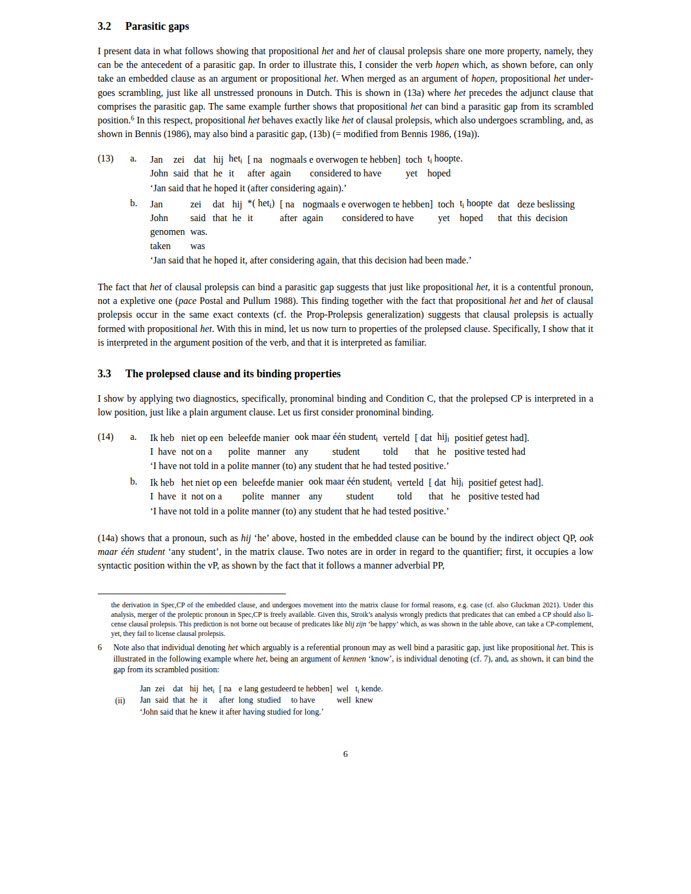3.2 Parasitic gaps
I present data in what follows showing that propositional het and het of clausal prolepsis share one more property, namely, they can be the antecedent of a parasitic gap. In order to illustrate this, I consider the verb hopen which, as shown before, can only take an embedded clause as an argument or propositional het. When merged as an argument of hopen, propositional het undergoes scrambling, just like all unstressed pronouns in Dutch. This is shown in (13a) where het precedes the adjunct clause that comprises the parasitic gap. The same example further shows that propositional het can bind a parasitic gap from its scrambled position.6 In this respect, propositional het behaves exactly like het of clausal prolepsis, which also undergoes scrambling, and, as shown in Bennis (1986), may also bind a parasitic gap, (13b) (= modified from Bennis 1986, (19a)).
| (13) | a. | Jan zei dat hij het i [ na nogmaals e overwogen te hebben] toch t i hoopte. John said that he it after again considered to have yet hoped ‘Jan said that he hoped it (after considering again).’ |
| | b. | Jan zei dat hij *( het i ) [ na nogmaals e overwogen te hebben] toch t i hoopte dat deze beslissing John said that he it after again considered to have yet hoped that this decision genomen was. taken was ‘Jan said that he hoped it, after considering again, that this decision had been made.’ |
The fact that het of clausal prolepsis can bind a parasitic gap suggests that just like propositional het, it is a contentful pronoun, not a expletive one (pace Postal and Pullum 1988). This finding together with the fact that propositional het and het of clausal prolepsis occur in the same exact contexts (cf. the Prop-Prolepsis generalization) suggests that clausal prolepsis is actually formed with propositional het. With this in mind, let us now turn to properties of the prolepsed clause. Specifically, I show that it is interpreted in the argument position of the verb, and that it is interpreted as familiar.
3.3 The prolepsed clause and its binding properties
I show by applying two diagnostics, specifically, pronominal binding and Condition C, that the prolepsed CP is interpreted in a low position, just like a plain argument clause. Let us first consider pronominal binding.
| (14) | a. | Ik heb niet op een beleefde manier ook maar één student i verteld [ dat hij i positief getest had]. I have not on a polite manner any student told that he positive tested had ‘I have not told in a polite manner (to) any student that he had tested positive.’ |
| | b. | Ik heb het niet op een beleefde manier ook maar één student i verteld [ dat hij i positief getest had]. I have it not on a polite manner any student told that he positive tested had ‘I have not told in a polite manner (to) any student that he had tested positive.’ |
(14a) shows that a pronoun, such as hij ‘he’ above, hosted in the embedded clause can be bound by the indirect object QP, ook maar één student ‘any student’, in the matrix clause. Two notes are in order in regard to the quantifier; first, it occupies a low syntactic position within the vP, as shown by the fact that it follows a manner adverbial PP,
the derivation in Spec,CP of the embedded clause, and undergoes movement into the matrix clause for formal reasons, e.g. case (cf. also Gluckman 2021). Under this analysis, merger of the proleptic pronoun in Spec,CP is freely available. Given this, Stroik’s analysis wrongly predicts that predicates that can embed a CP should also license clausal prolepsis. This prediction is not borne out because of predicates like blij zijn ‘be happy’ which, as was shown in the table above, can take a CP-complement, yet, they fail to license clausal prolepsis.
6
Note also that individual denoting het which arguably is a referential pronoun may as well bind a parasitic gap, just like propositional het. This is illustrated in the following example where het, being an argument of kennen ‘know’, is individual denoting (cf. 7), and, as shown, it can bind the gap from its scrambled position:
| (ii) | Jan zei dat hij het i [ na e lang gestudeerd te hebben] wel t i kende. Jan said that he it after long studied to have well knew ‘John said that he knew it after having studied for long.’ |
6